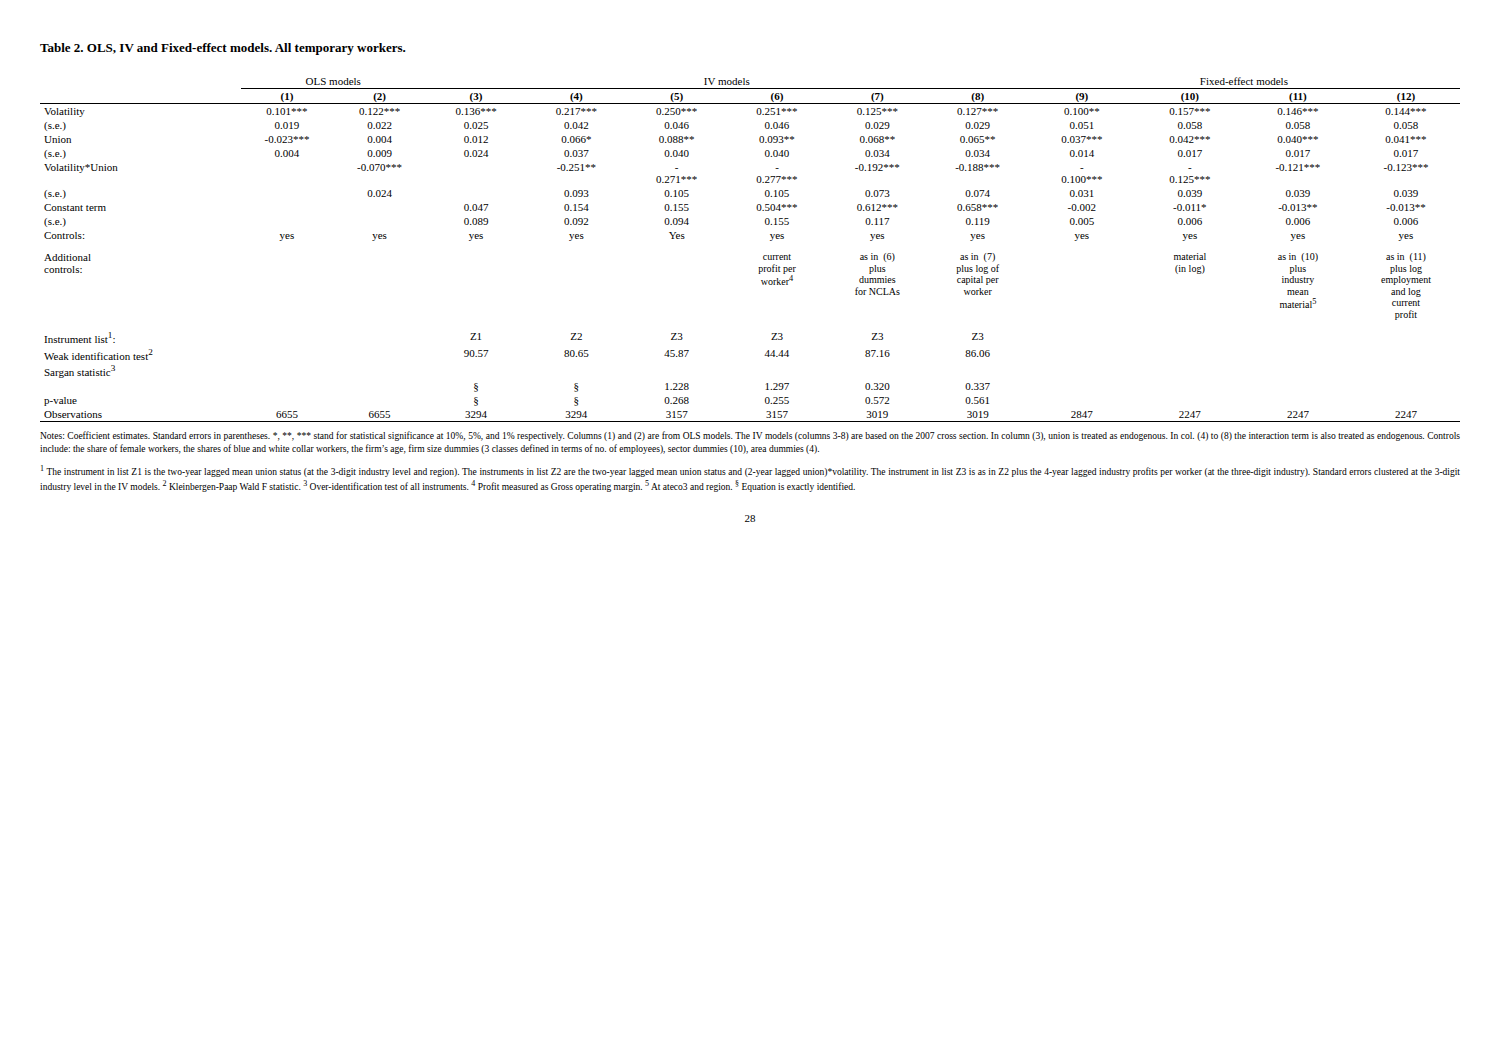Table 2. OLS, IV and Fixed-effect models. All temporary workers.
| | OLS models | IV models | Fixed-effect models |
| --- | --- | --- | --- |
| | (1) | (2) | (3) | (4) | (5) | (6) | (7) | (8) | (9) | (10) | (11) | (12) |
| Volatility | 0.101*** | 0.122*** | 0.136*** | 0.217*** | 0.250*** | 0.251*** | 0.125*** | 0.127*** | 0.100** | 0.157*** | 0.146*** | 0.144*** |
| (s.e.) | 0.019 | 0.022 | 0.025 | 0.042 | 0.046 | 0.046 | 0.029 | 0.029 | 0.051 | 0.058 | 0.058 | 0.058 |
| Union | -0.023*** | 0.004 | 0.012 | 0.066* | 0.088** | 0.093** | 0.068** | 0.065** | 0.037*** | 0.042*** | 0.040*** | 0.041*** |
| (s.e.) | 0.004 | 0.009 | 0.024 | 0.037 | 0.040 | 0.040 | 0.034 | 0.034 | 0.014 | 0.017 | 0.017 | 0.017 |
| Volatility*Union | | -0.070*** | | -0.251** | - 0.271*** | - 0.277*** | -0.192*** | -0.188*** | - 0.100*** | - 0.125*** | -0.121*** | -0.123*** |
| (s.e.) | | 0.024 | | 0.093 | 0.105 | 0.105 | 0.073 | 0.074 | 0.031 | 0.039 | 0.039 | 0.039 |
| Constant term | | | 0.047 | 0.154 | 0.155 | 0.504*** | 0.612*** | 0.658*** | -0.002 | -0.011* | -0.013** | -0.013** |
| (s.e.) | | | 0.089 | 0.092 | 0.094 | 0.155 | 0.117 | 0.119 | 0.005 | 0.006 | 0.006 | 0.006 |
| Controls: | yes | yes | yes | yes | Yes | yes | yes | yes | yes | yes | yes | yes |
| Additional controls: | | | | | | current profit per worker 4 | as in (6) plus dummies for NCLAs | as in (7) plus log of capital per worker | | material (in log) | as in (10) plus industry mean material 5 | as in (11) plus log employment and log current profit |
| Instrument list 1 : | | | Z1 | Z2 | Z3 | Z3 | Z3 | Z3 | | | | |
| Weak identification test 2 | | | 90.57 | 80.65 | 45.87 | 44.44 | 87.16 | 86.06 | | | | |
| Sargan statistic 3 | | | | | | | | | | | | |
| | | | § | § | 1.228 | 1.297 | 0.320 | 0.337 | | | | |
| p-value | | | § | § | 0.268 | 0.255 | 0.572 | 0.561 | | | | |
| Observations | 6655 | 6655 | 3294 | 3294 | 3157 | 3157 | 3019 | 3019 | 2847 | 2247 | 2247 | 2247 |
Notes: Coefficient estimates. Standard errors in parentheses. *, **, *** stand for statistical significance at 10%, 5%, and 1% respectively. Columns (1) and (2) are from OLS models. The IV models (columns 3-8) are based on the 2007 cross section. In column (3), union is treated as endogenous. In col. (4) to (8) the interaction term is also treated as endogenous. Controls include: the share of female workers, the shares of blue and white collar workers, the firm’s age, firm size dummies (3 classes defined in terms of no. of employees), sector dummies (10), area dummies (4).
1 The instrument in list Z1 is the two-year lagged mean union status (at the 3-digit industry level and region). The instruments in list Z2 are the two-year lagged mean union status and (2-year lagged union)*volatility. The instrument in list Z3 is as in Z2 plus the 4-year lagged industry profits per worker (at the three-digit industry). Standard errors clustered at the 3-digit industry level in the IV models. 2 Kleinbergen-Paap Wald F statistic. 3 Over-identification test of all instruments. 4 Profit measured as Gross operating margin. 5 At ateco3 and region. § Equation is exactly identified.
28